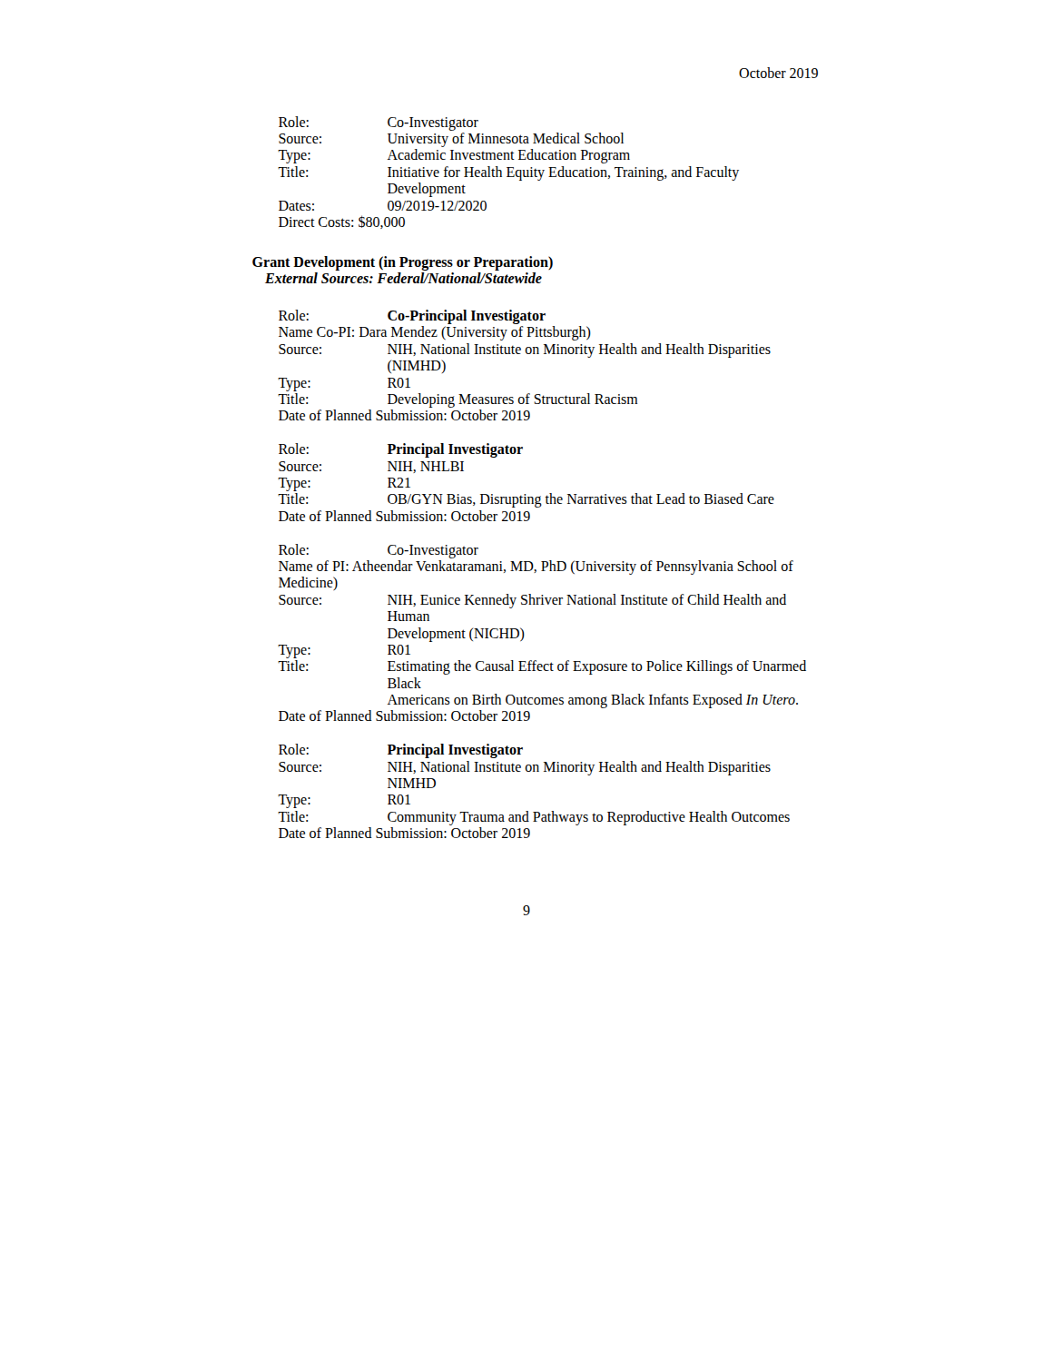October 2019
| Role: | Co-Investigator |
| Source: | University of Minnesota Medical School |
| Type: | Academic Investment Education Program |
| Title: | Initiative for Health Equity Education, Training, and Faculty Development |
| Dates: | 09/2019-12/2020 |
Direct Costs: $80,000
Grant Development (in Progress or Preparation)
External Sources: Federal/National/Statewide
| Role: | Co-Principal Investigator |
Name Co-PI: Dara Mendez (University of Pittsburgh)
| Source: | NIH, National Institute on Minority Health and Health Disparities (NIMHD) |
| Type: | R01 |
| Title: | Developing Measures of Structural Racism |
Date of Planned Submission: October 2019
| Role: | Principal Investigator |
| Source: | NIH, NHLBI |
| Type: | R21 |
| Title: | OB/GYN Bias, Disrupting the Narratives that Lead to Biased Care |
Date of Planned Submission: October 2019
| Role: | Co-Investigator |
Name of PI: Atheendar Venkataramani, MD, PhD (University of Pennsylvania School of Medicine)
| Source: | NIH, Eunice Kennedy Shriver National Institute of Child Health and Human Development (NICHD) |
| Type: | R01 |
| Title: | Estimating the Causal Effect of Exposure to Police Killings of Unarmed Black Americans on Birth Outcomes among Black Infants Exposed In Utero . |
Date of Planned Submission: October 2019
| Role: | Principal Investigator |
| Source: | NIH, National Institute on Minority Health and Health Disparities NIMHD |
| Type: | R01 |
| Title: | Community Trauma and Pathways to Reproductive Health Outcomes |
Date of Planned Submission: October 2019
9